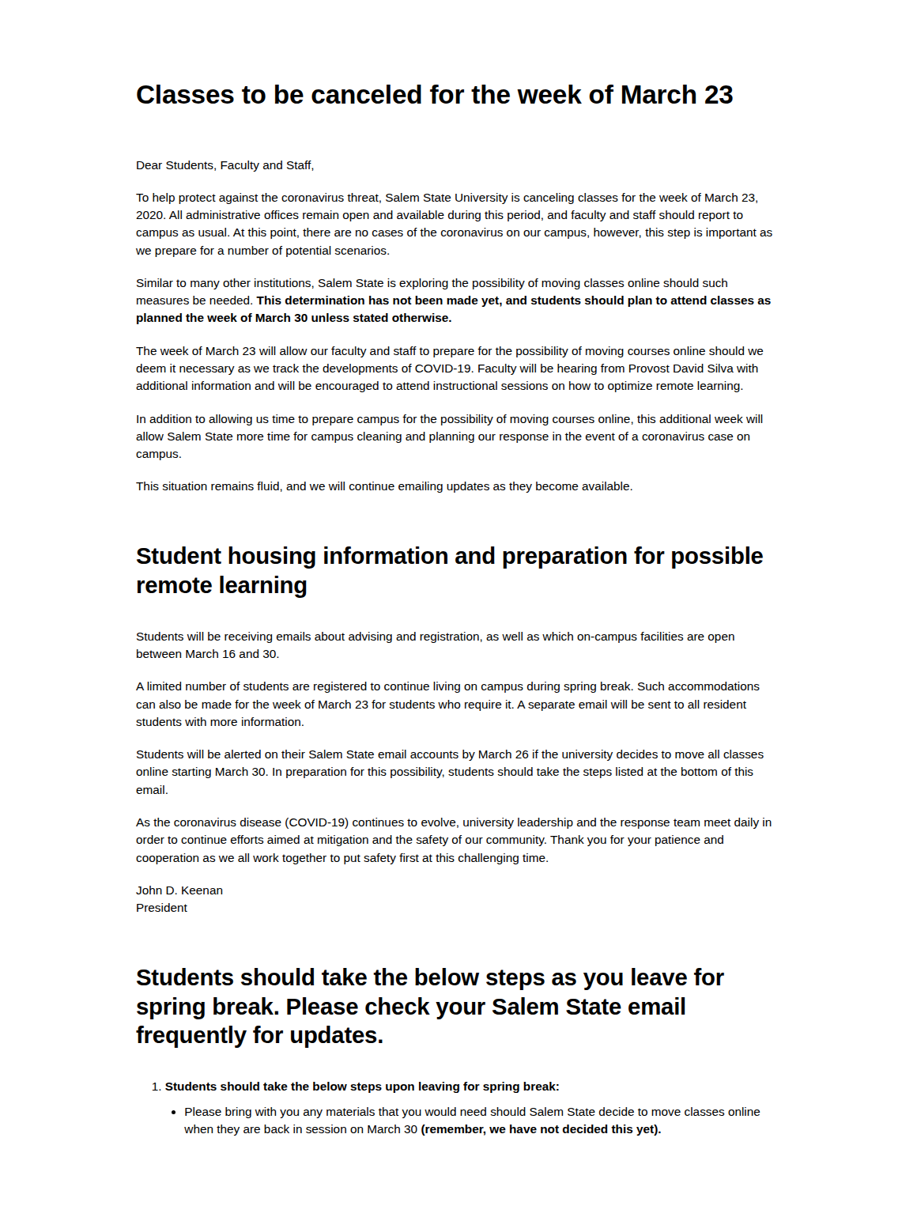Classes to be canceled for the week of March 23
Dear Students, Faculty and Staff,
To help protect against the coronavirus threat, Salem State University is canceling classes for the week of March 23, 2020. All administrative offices remain open and available during this period, and faculty and staff should report to campus as usual. At this point, there are no cases of the coronavirus on our campus, however, this step is important as we prepare for a number of potential scenarios.
Similar to many other institutions, Salem State is exploring the possibility of moving classes online should such measures be needed. This determination has not been made yet, and students should plan to attend classes as planned the week of March 30 unless stated otherwise.
The week of March 23 will allow our faculty and staff to prepare for the possibility of moving courses online should we deem it necessary as we track the developments of COVID-19. Faculty will be hearing from Provost David Silva with additional information and will be encouraged to attend instructional sessions on how to optimize remote learning.
In addition to allowing us time to prepare campus for the possibility of moving courses online, this additional week will allow Salem State more time for campus cleaning and planning our response in the event of a coronavirus case on campus.
This situation remains fluid, and we will continue emailing updates as they become available.
Student housing information and preparation for possible remote learning
Students will be receiving emails about advising and registration, as well as which on-campus facilities are open between March 16 and 30.
A limited number of students are registered to continue living on campus during spring break. Such accommodations can also be made for the week of March 23 for students who require it. A separate email will be sent to all resident students with more information.
Students will be alerted on their Salem State email accounts by March 26 if the university decides to move all classes online starting March 30. In preparation for this possibility, students should take the steps listed at the bottom of this email.
As the coronavirus disease (COVID-19) continues to evolve, university leadership and the response team meet daily in order to continue efforts aimed at mitigation and the safety of our community. Thank you for your patience and cooperation as we all work together to put safety first at this challenging time.
John D. Keenan
President
Students should take the below steps as you leave for spring break. Please check your Salem State email frequently for updates.
Students should take the below steps upon leaving for spring break:
Please bring with you any materials that you would need should Salem State decide to move classes online when they are back in session on March 30 (remember, we have not decided this yet).